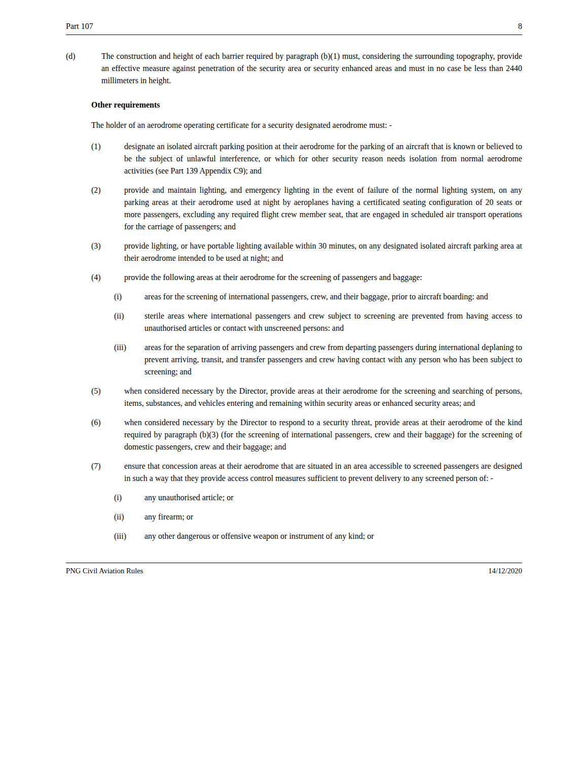Part 107 8
(d) The construction and height of each barrier required by paragraph (b)(1) must, considering the surrounding topography, provide an effective measure against penetration of the security area or security enhanced areas and must in no case be less than 2440 millimeters in height.
Other requirements
The holder of an aerodrome operating certificate for a security designated aerodrome must: -
(1) designate an isolated aircraft parking position at their aerodrome for the parking of an aircraft that is known or believed to be the subject of unlawful interference, or which for other security reason needs isolation from normal aerodrome activities (see Part 139 Appendix C9); and
(2) provide and maintain lighting, and emergency lighting in the event of failure of the normal lighting system, on any parking areas at their aerodrome used at night by aeroplanes having a certificated seating configuration of 20 seats or more passengers, excluding any required flight crew member seat, that are engaged in scheduled air transport operations for the carriage of passengers; and
(3) provide lighting, or have portable lighting available within 30 minutes, on any designated isolated aircraft parking area at their aerodrome intended to be used at night; and
(4) provide the following areas at their aerodrome for the screening of passengers and baggage:
(i) areas for the screening of international passengers, crew, and their baggage, prior to aircraft boarding: and
(ii) sterile areas where international passengers and crew subject to screening are prevented from having access to unauthorised articles or contact with unscreened persons: and
(iii) areas for the separation of arriving passengers and crew from departing passengers during international deplaning to prevent arriving, transit, and transfer passengers and crew having contact with any person who has been subject to screening; and
(5) when considered necessary by the Director, provide areas at their aerodrome for the screening and searching of persons, items, substances, and vehicles entering and remaining within security areas or enhanced security areas; and
(6) when considered necessary by the Director to respond to a security threat, provide areas at their aerodrome of the kind required by paragraph (b)(3) (for the screening of international passengers, crew and their baggage) for the screening of domestic passengers, crew and their baggage; and
(7) ensure that concession areas at their aerodrome that are situated in an area accessible to screened passengers are designed in such a way that they provide access control measures sufficient to prevent delivery to any screened person of: -
(i) any unauthorised article; or
(ii) any firearm; or
(iii) any other dangerous or offensive weapon or instrument of any kind; or
PNG Civil Aviation Rules 14/12/2020